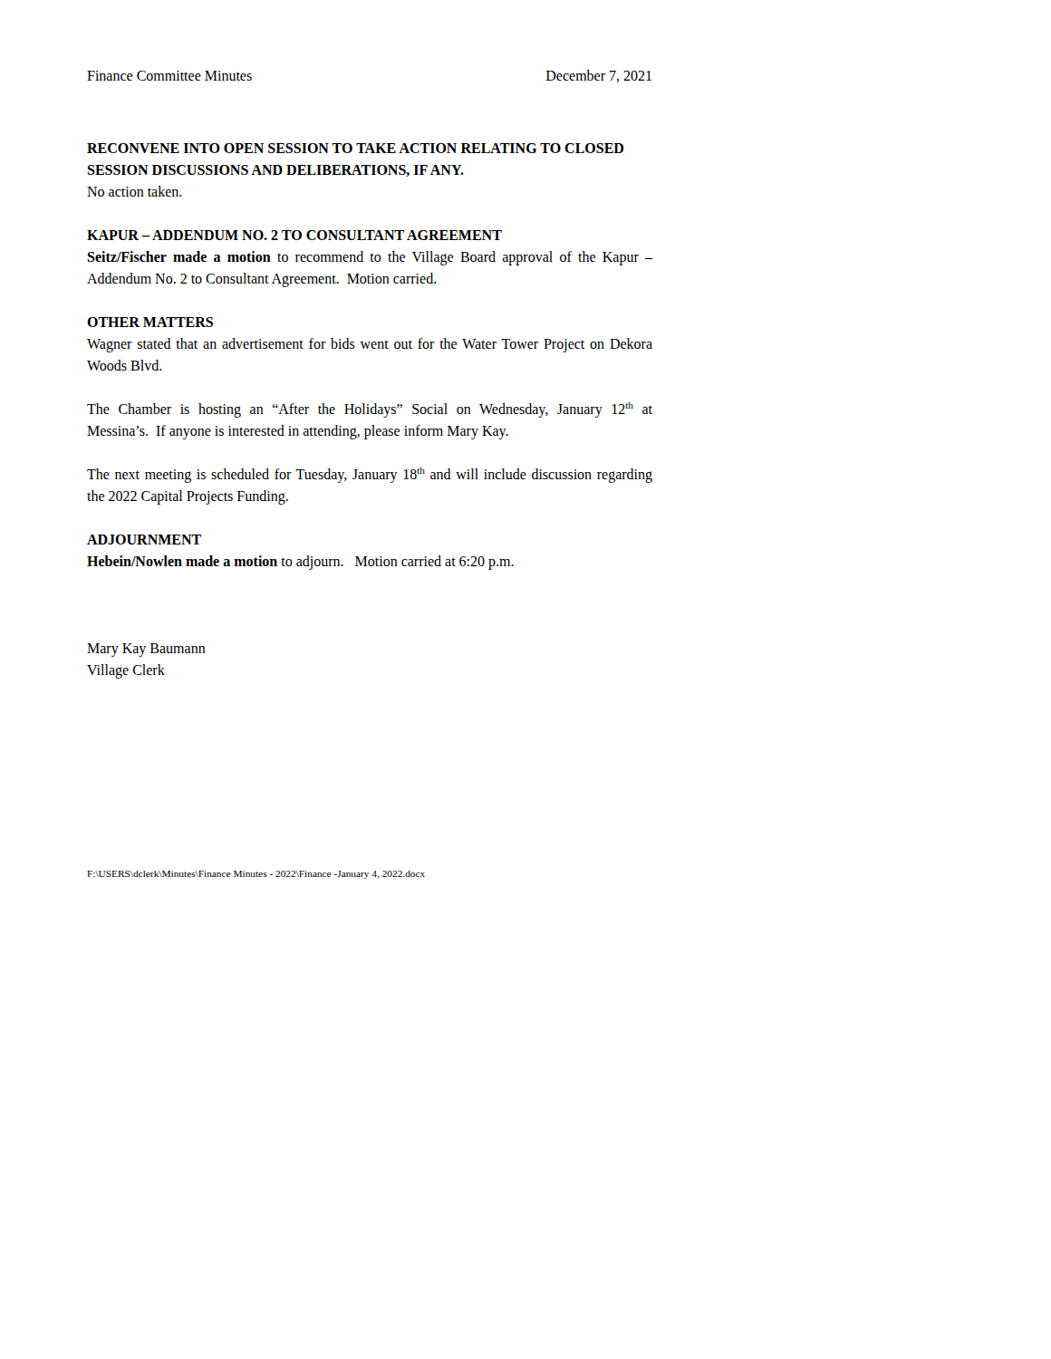Finance Committee Minutes
December 7, 2021
Reconvene into open session to take action relating to closed session discussions and deliberations, if any.
No action taken.
Kapur – Addendum No. 2 to Consultant Agreement
Seitz/Fischer made a motion to recommend to the Village Board approval of the Kapur – Addendum No. 2 to Consultant Agreement. Motion carried.
Other Matters
Wagner stated that an advertisement for bids went out for the Water Tower Project on Dekora Woods Blvd.
The Chamber is hosting an “After the Holidays” Social on Wednesday, January 12th at Messina’s. If anyone is interested in attending, please inform Mary Kay.
The next meeting is scheduled for Tuesday, January 18th and will include discussion regarding the 2022 Capital Projects Funding.
Adjournment
Hebein/Nowlen made a motion to adjourn. Motion carried at 6:20 p.m.
Mary Kay Baumann
Village Clerk
F:\USERS\dclerk\Minutes\Finance Minutes - 2022\Finance -January 4, 2022.docx